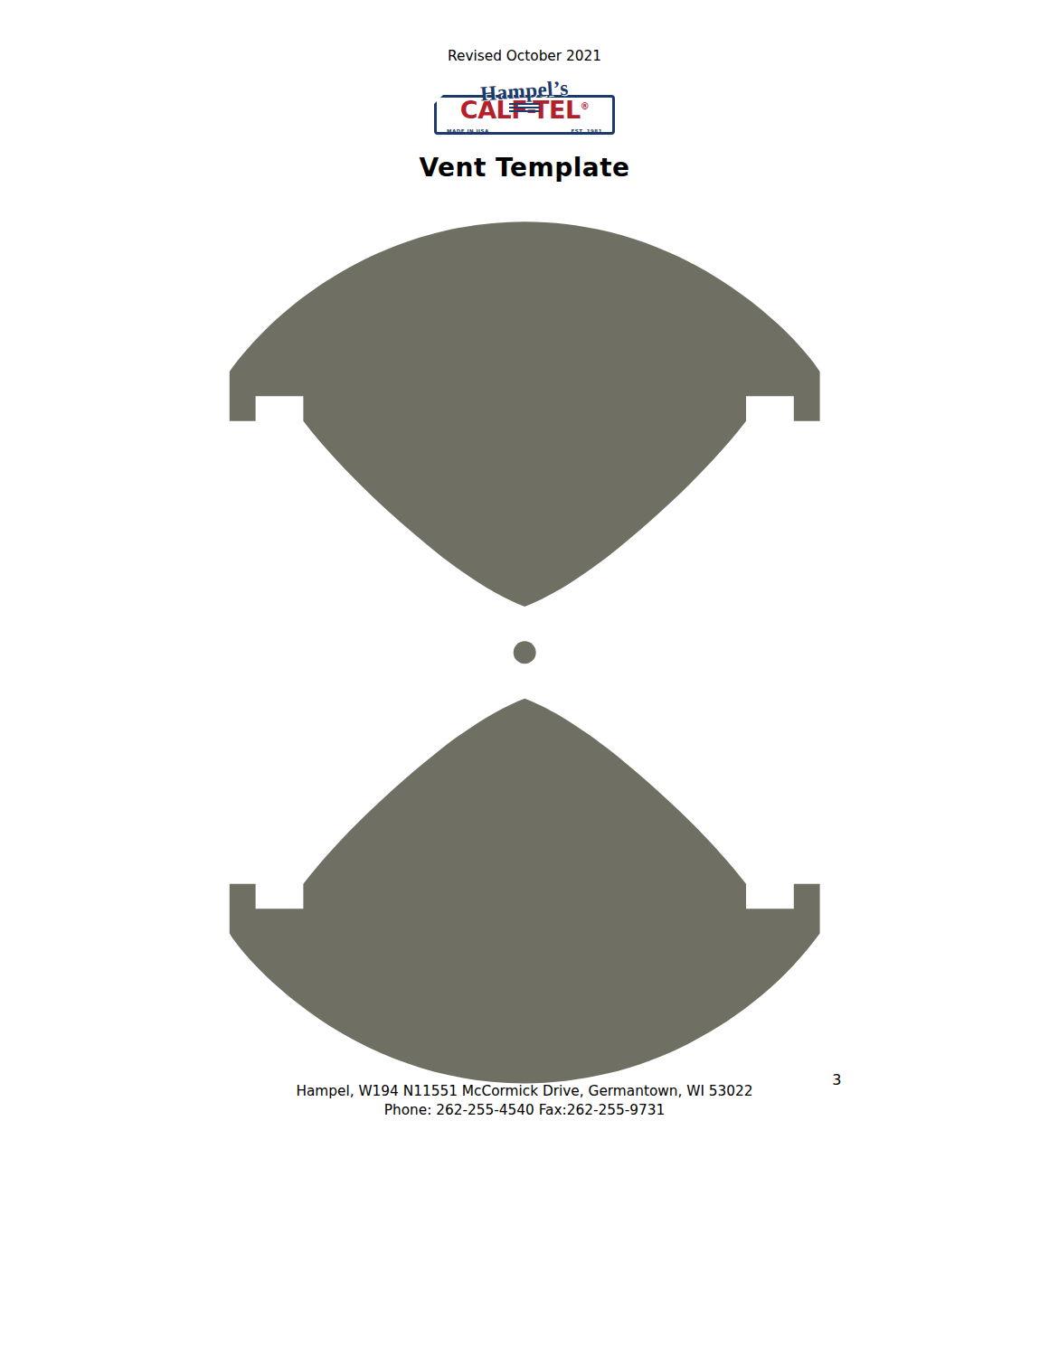Revised October 2021
Hampel’s CALF-TEL® MADE IN USA EST. 1981
Vent Template
3
Hampel, W194 N11551 McCormick Drive, Germantown, WI 53022
Phone: 262-255-4540 Fax:262-255-9731